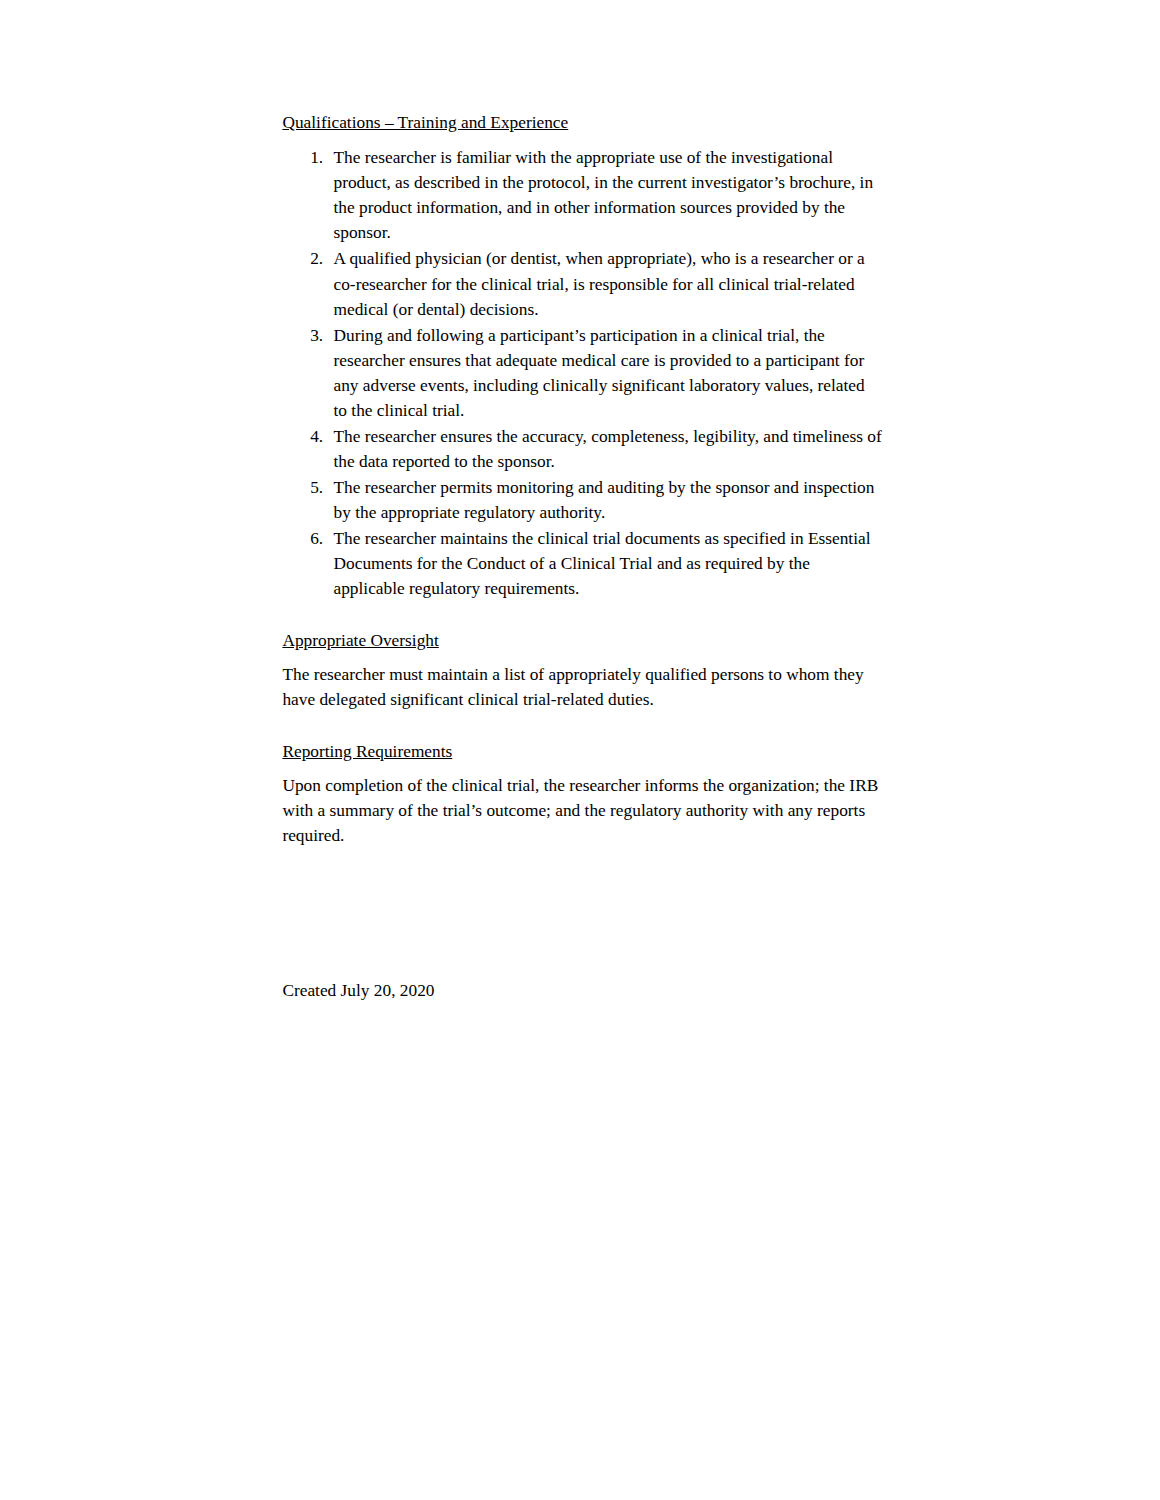Qualifications – Training and Experience
The researcher is familiar with the appropriate use of the investigational product, as described in the protocol, in the current investigator’s brochure, in the product information, and in other information sources provided by the sponsor.
A qualified physician (or dentist, when appropriate), who is a researcher or a co-researcher for the clinical trial, is responsible for all clinical trial-related medical (or dental) decisions.
During and following a participant’s participation in a clinical trial, the researcher ensures that adequate medical care is provided to a participant for any adverse events, including clinically significant laboratory values, related to the clinical trial.
The researcher ensures the accuracy, completeness, legibility, and timeliness of the data reported to the sponsor.
The researcher permits monitoring and auditing by the sponsor and inspection by the appropriate regulatory authority.
The researcher maintains the clinical trial documents as specified in Essential Documents for the Conduct of a Clinical Trial and as required by the applicable regulatory requirements.
Appropriate Oversight
The researcher must maintain a list of appropriately qualified persons to whom they have delegated significant clinical trial-related duties.
Reporting Requirements
Upon completion of the clinical trial, the researcher informs the organization; the IRB with a summary of the trial’s outcome; and the regulatory authority with any reports required.
Created July 20, 2020